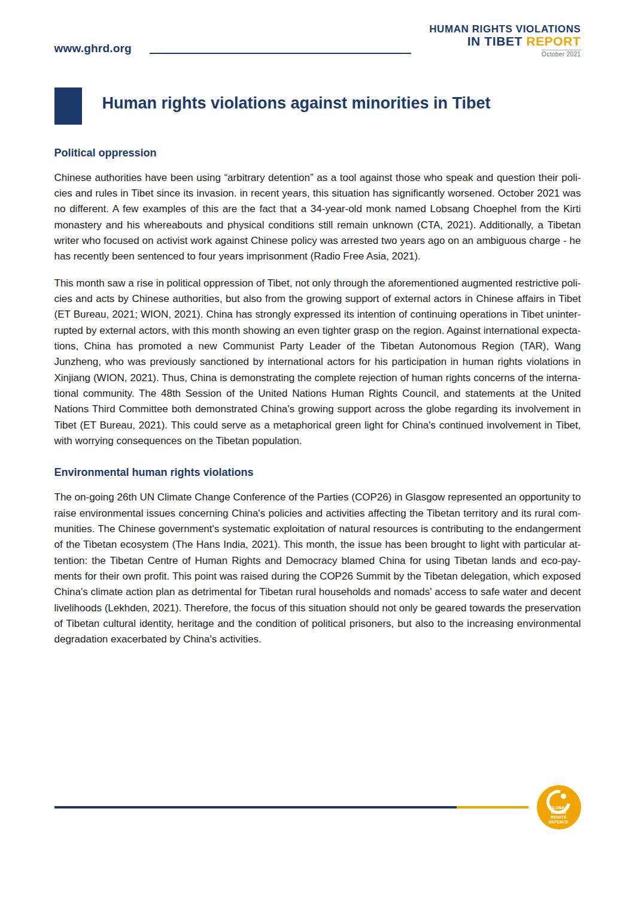www.ghrd.org
HUMAN RIGHTS VIOLATIONS
IN TIBET REPORT
October 2021
Human rights violations against minorities in Tibet
Political oppression
Chinese authorities have been using “arbitrary detention” as a tool against those who speak and question their policies and rules in Tibet since its invasion. in recent years, this situation has significantly worsened. October 2021 was no different. A few examples of this are the fact that a 34-year-old monk named Lobsang Choephel from the Kirti monastery and his whereabouts and physical conditions still remain unknown (CTA, 2021). Additionally, a Tibetan writer who focused on activist work against Chinese policy was arrested two years ago on an ambiguous charge - he has recently been sentenced to four years imprisonment (Radio Free Asia, 2021).
This month saw a rise in political oppression of Tibet, not only through the aforementioned augmented restrictive policies and acts by Chinese authorities, but also from the growing support of external actors in Chinese affairs in Tibet (ET Bureau, 2021; WION, 2021). China has strongly expressed its intention of continuing operations in Tibet uninterrupted by external actors, with this month showing an even tighter grasp on the region. Against international expectations, China has promoted a new Communist Party Leader of the Tibetan Autonomous Region (TAR), Wang Junzheng, who was previously sanctioned by international actors for his participation in human rights violations in Xinjiang (WION, 2021). Thus, China is demonstrating the complete rejection of human rights concerns of the international community. The 48th Session of the United Nations Human Rights Council, and statements at the United Nations Third Committee both demonstrated China's growing support across the globe regarding its involvement in Tibet (ET Bureau, 2021). This could serve as a metaphorical green light for China's continued involvement in Tibet, with worrying consequences on the Tibetan population.
Environmental human rights violations
The on-going 26th UN Climate Change Conference of the Parties (COP26) in Glasgow represented an opportunity to raise environmental issues concerning China's policies and activities affecting the Tibetan territory and its rural communities. The Chinese government's systematic exploitation of natural resources is contributing to the endangerment of the Tibetan ecosystem (The Hans India, 2021). This month, the issue has been brought to light with particular attention: the Tibetan Centre of Human Rights and Democracy blamed China for using Tibetan lands and eco-payments for their own profit. This point was raised during the COP26 Summit by the Tibetan delegation, which exposed China's climate action plan as detrimental for Tibetan rural households and nomads' access to safe water and decent livelihoods (Lekhden, 2021). Therefore, the focus of this situation should not only be geared towards the preservation of Tibetan cultural identity, heritage and the condition of political prisoners, but also to the increasing environmental degradation exacerbated by China's activities.
Global
Human
Rights
Defence